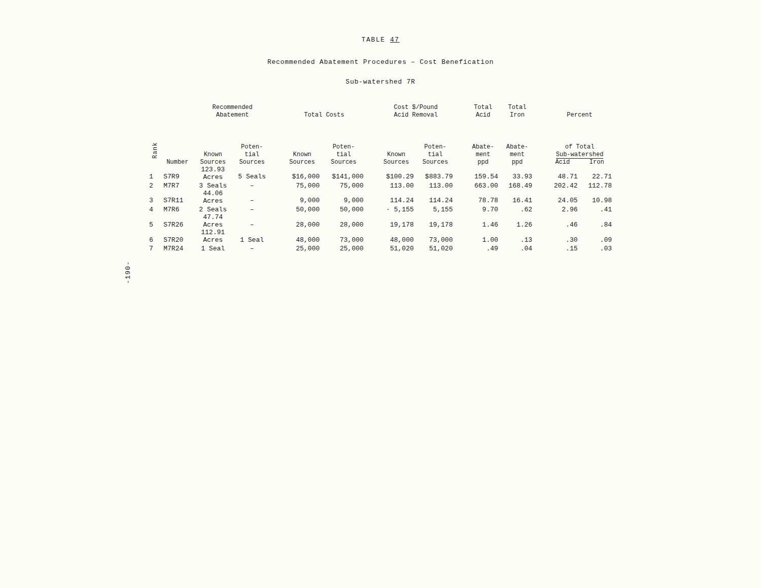-190-
TABLE 47
Recommended Abatement Procedures – Cost Benefication
Sub-watershed 7R
| | Recommended Abatement | | Total Costs | | Cost $/Pound Acid Removal | | Total Acid | Total Iron | | Percent |
| --- | --- | --- | --- | --- | --- | --- | --- | --- | --- | --- |
| Rank | | Known | Poten‑ tial | | Known | Poten‑ tial | | Known | Poten‑ tial | | Abate‑ ment | Abate‑ ment | | of Total Sub-watershed |
| | Number | Sources | Sources | | Sources | Sources | | Sources | Sources | | ppd | ppd | | Acid | Iron |
| 1 | S7R9 | 123.93 Acres | 5 Seals | | $16,000 | $141,000 | | $100.29 | $883.79 | | 159.54 | 33.93 | | 48.71 | 22.71 |
| 2 | M7R7 | 3 Seals | – | | 75,000 | 75,000 | | 113.00 | 113.00 | | 663.00 | 168.49 | | 202.42 | 112.78 |
| 3 | S7R11 | 44.06 Acres | – | | 9,000 | 9,000 | | 114.24 | 114.24 | | 78.78 | 16.41 | | 24.05 | 10.98 |
| 4 | M7R6 | 2 Seals | – | | 50,000 | 50,000 | | · 5,155 | 5,155 | | 9.70 | .62 | | 2.96 | .41 |
| 5 | S7R26 | 47.74 Acres | – | | 28,000 | 28,000 | | 19,178 | 19,178 | | 1.46 | 1.26 | | .46 | .84 |
| 6 | S7R20 | 112.91 Acres | 1 Seal | | 48,000 | 73,000 | | 48,000 | 73,000 | | 1.00 | .13 | | .30 | .09 |
| 7 | M7R24 | 1 Seal | – | | 25,000 | 25,000 | | 51,020 | 51,020 | | .49 | .04 | | .15 | .03 |